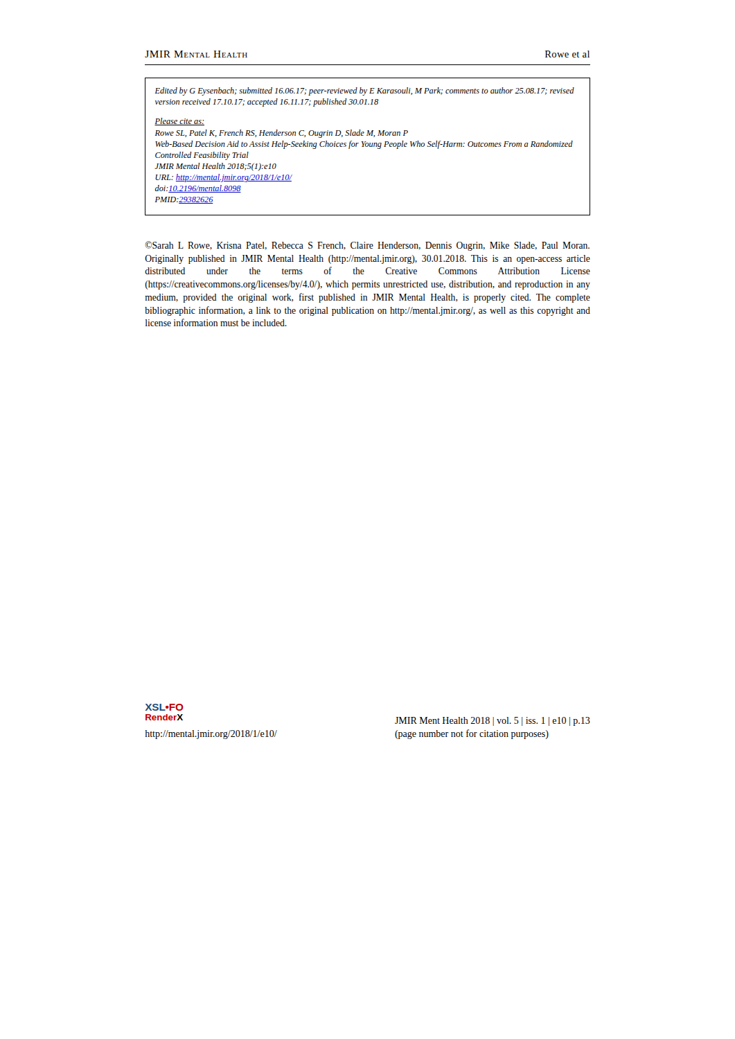JMIR Mental Health Rowe et al
Edited by G Eysenbach; submitted 16.06.17; peer-reviewed by E Karasouli, M Park; comments to author 25.08.17; revised version received 17.10.17; accepted 16.11.17; published 30.01.18
Please cite as:
Rowe SL, Patel K, French RS, Henderson C, Ougrin D, Slade M, Moran P
Web-Based Decision Aid to Assist Help-Seeking Choices for Young People Who Self-Harm: Outcomes From a Randomized Controlled Feasibility Trial
JMIR Mental Health 2018;5(1):e10
URL: http://mental.jmir.org/2018/1/e10/
doi:10.2196/mental.8098
PMID:29382626
©Sarah L Rowe, Krisna Patel, Rebecca S French, Claire Henderson, Dennis Ougrin, Mike Slade, Paul Moran. Originally published in JMIR Mental Health (http://mental.jmir.org), 30.01.2018. This is an open-access article distributed under the terms of the Creative Commons Attribution License (https://creativecommons.org/licenses/by/4.0/), which permits unrestricted use, distribution, and reproduction in any medium, provided the original work, first published in JMIR Mental Health, is properly cited. The complete bibliographic information, a link to the original publication on http://mental.jmir.org/, as well as this copyright and license information must be included.
XSL•FO
Render X
http://mental.jmir.org/2018/1/e10/
JMIR Ment Health 2018 | vol. 5 | iss. 1 | e10 | p.13
(page number not for citation purposes)